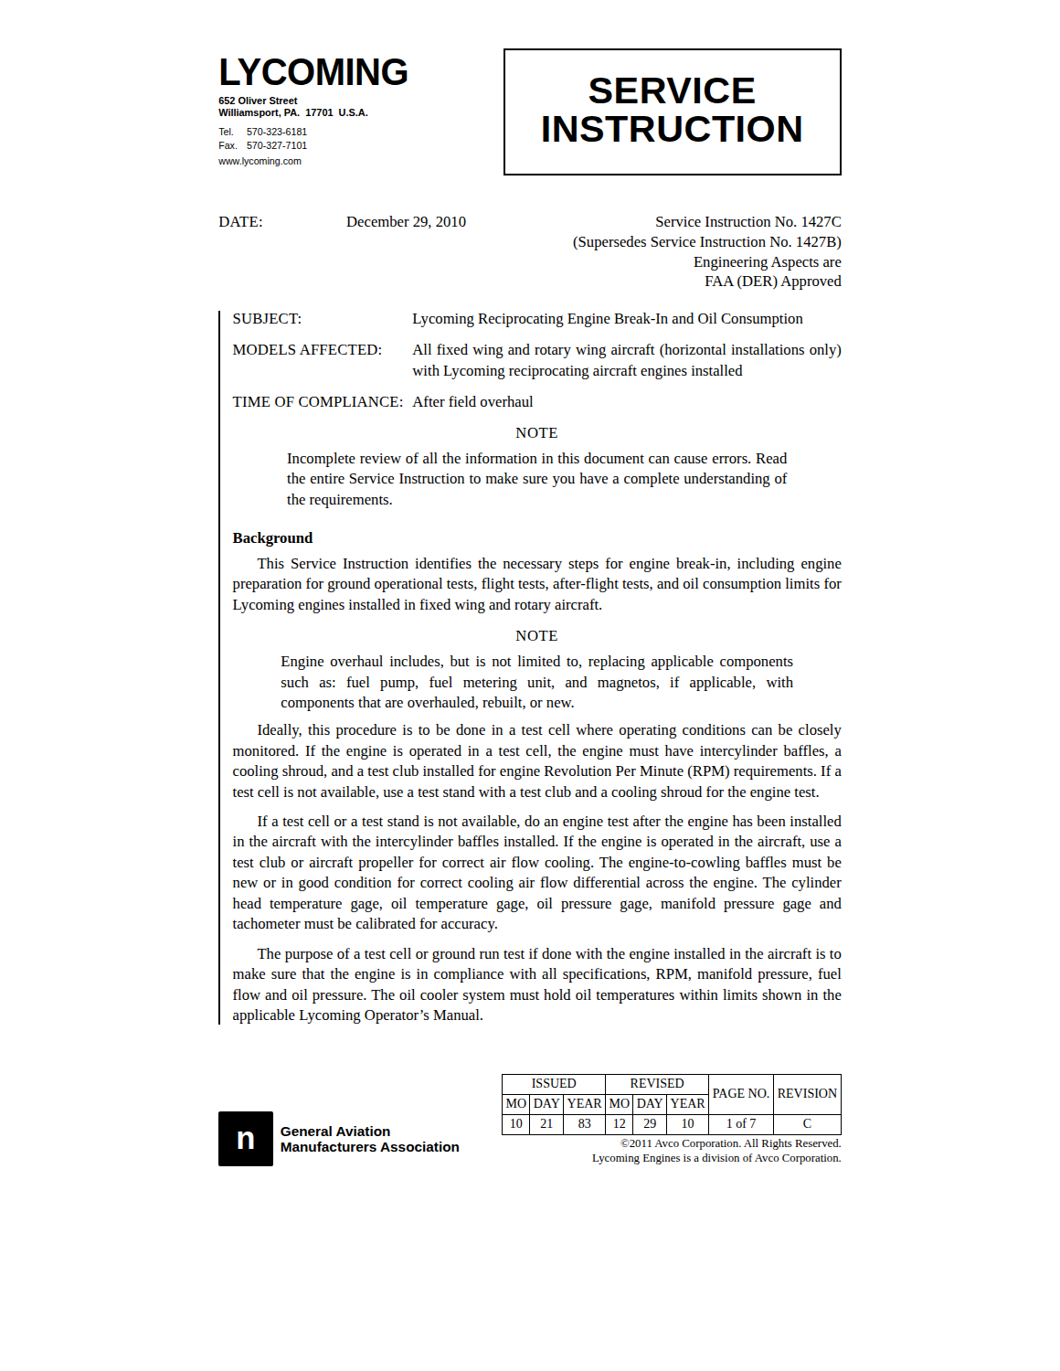LYCOMING
652 Oliver Street
Williamsport, PA. 17701 U.S.A.
| Tel. | 570-323-6181 |
| Fax. | 570-327-7101 |
www.lycoming.com
SERVICE
INSTRUCTION
DATE:
December 29, 2010
Service Instruction No. 1427C
(Supersedes Service Instruction No. 1427B)
Engineering Aspects are
FAA (DER) Approved
SUBJECT:
Lycoming Reciprocating Engine Break-In and Oil Consumption
MODELS AFFECTED:
All fixed wing and rotary wing aircraft (horizontal installations only) with Lycoming reciprocating aircraft engines installed
TIME OF COMPLIANCE:
After field overhaul
NOTE
Incomplete review of all the information in this document can cause errors. Read the entire Service Instruction to make sure you have a complete understanding of the requirements.
Background
This Service Instruction identifies the necessary steps for engine break-in, including engine preparation for ground operational tests, flight tests, after-flight tests, and oil consumption limits for Lycoming engines installed in fixed wing and rotary aircraft.
NOTE
Engine overhaul includes, but is not limited to, replacing applicable components such as: fuel pump, fuel metering unit, and magnetos, if applicable, with components that are overhauled, rebuilt, or new.
Ideally, this procedure is to be done in a test cell where operating conditions can be closely monitored. If the engine is operated in a test cell, the engine must have intercylinder baffles, a cooling shroud, and a test club installed for engine Revolution Per Minute (RPM) requirements. If a test cell is not available, use a test stand with a test club and a cooling shroud for the engine test.
If a test cell or a test stand is not available, do an engine test after the engine has been installed in the aircraft with the intercylinder baffles installed. If the engine is operated in the aircraft, use a test club or aircraft propeller for correct air flow cooling. The engine-to-cowling baffles must be new or in good condition for correct cooling air flow differential across the engine. The cylinder head temperature gage, oil temperature gage, oil pressure gage, manifold pressure gage and tachometer must be calibrated for accuracy.
The purpose of a test cell or ground run test if done with the engine installed in the aircraft is to make sure that the engine is in compliance with all specifications, RPM, manifold pressure, fuel flow and oil pressure. The oil cooler system must hold oil temperatures within limits shown in the applicable Lycoming Operator’s Manual.
n
General Aviation
Manufacturers Association
| ISSUED | REVISED | PAGE NO. | REVISION |
| --- | --- | --- | --- |
| MO | DAY | YEAR | MO | DAY | YEAR |
| 10 | 21 | 83 | 12 | 29 | 10 | 1 of 7 | C |
©2011 Avco Corporation. All Rights Reserved.
Lycoming Engines is a division of Avco Corporation.